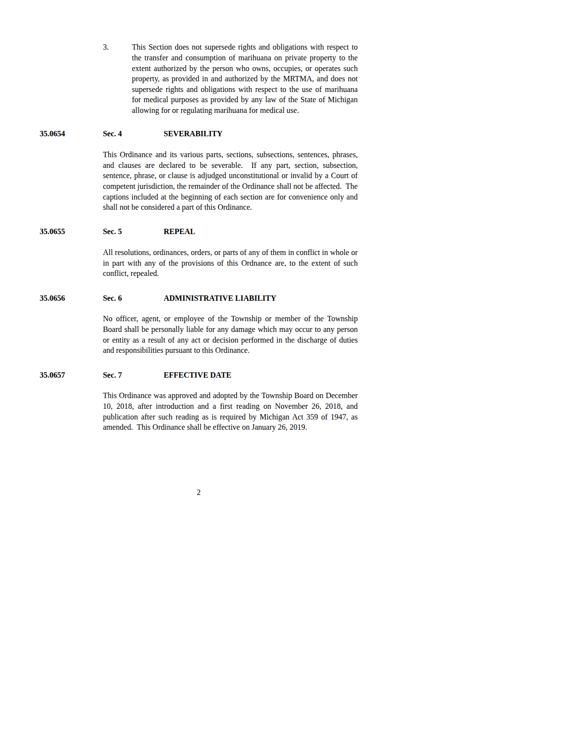3.
This Section does not supersede rights and obligations with respect to the transfer and consumption of marihuana on private property to the extent authorized by the person who owns, occupies, or operates such property, as provided in and authorized by the MRTMA, and does not supersede rights and obligations with respect to the use of marihuana for medical purposes as provided by any law of the State of Michigan allowing for or regulating marihuana for medical use.
35.0654
Sec. 4
SEVERABILITY
This Ordinance and its various parts, sections, subsections, sentences, phrases, and clauses are declared to be severable. If any part, section, subsection, sentence, phrase, or clause is adjudged unconstitutional or invalid by a Court of competent jurisdiction, the remainder of the Ordinance shall not be affected. The captions included at the beginning of each section are for convenience only and shall not be considered a part of this Ordinance.
35.0655
Sec. 5
REPEAL
All resolutions, ordinances, orders, or parts of any of them in conflict in whole or in part with any of the provisions of this Ordnance are, to the extent of such conflict, repealed.
35.0656
Sec. 6
ADMINISTRATIVE LIABILITY
No officer, agent, or employee of the Township or member of the Township Board shall be personally liable for any damage which may occur to any person or entity as a result of any act or decision performed in the discharge of duties and responsibilities pursuant to this Ordinance.
35.0657
Sec. 7
EFFECTIVE DATE
This Ordinance was approved and adopted by the Township Board on December 10, 2018, after introduction and a first reading on November 26, 2018, and publication after such reading as is required by Michigan Act 359 of 1947, as amended. This Ordinance shall be effective on January 26, 2019.
2